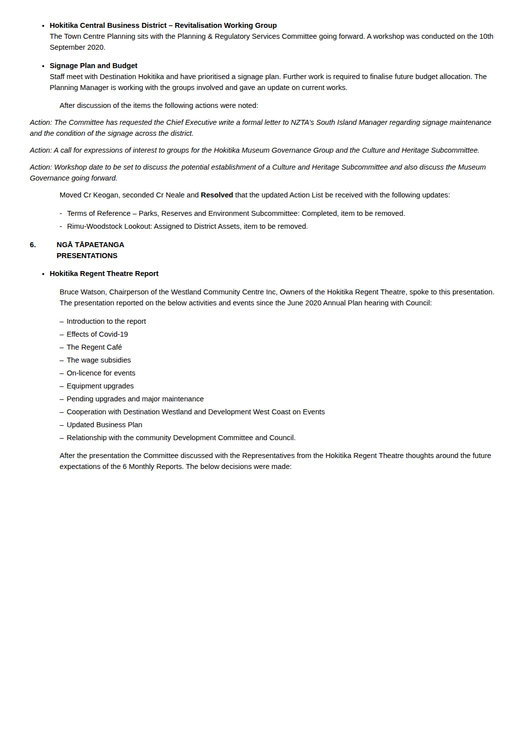Hokitika Central Business District – Revitalisation Working Group
The Town Centre Planning sits with the Planning & Regulatory Services Committee going forward. A workshop was conducted on the 10th September 2020.
Signage Plan and Budget
Staff meet with Destination Hokitika and have prioritised a signage plan. Further work is required to finalise future budget allocation. The Planning Manager is working with the groups involved and gave an update on current works.
After discussion of the items the following actions were noted:
Action: The Committee has requested the Chief Executive write a formal letter to NZTA’s South Island Manager regarding signage maintenance and the condition of the signage across the district.
Action: A call for expressions of interest to groups for the Hokitika Museum Governance Group and the Culture and Heritage Subcommittee.
Action: Workshop date to be set to discuss the potential establishment of a Culture and Heritage Subcommittee and also discuss the Museum Governance going forward.
Moved Cr Keogan, seconded Cr Neale and Resolved that the updated Action List be received with the following updates:
Terms of Reference – Parks, Reserves and Environment Subcommittee: Completed, item to be removed.
Rimu-Woodstock Lookout: Assigned to District Assets, item to be removed.
6. NGĀ TĀPAETANGA
PRESENTATIONS
Hokitika Regent Theatre Report
Bruce Watson, Chairperson of the Westland Community Centre Inc, Owners of the Hokitika Regent Theatre, spoke to this presentation. The presentation reported on the below activities and events since the June 2020 Annual Plan hearing with Council:
Introduction to the report
Effects of Covid-19
The Regent Café
The wage subsidies
On-licence for events
Equipment upgrades
Pending upgrades and major maintenance
Cooperation with Destination Westland and Development West Coast on Events
Updated Business Plan
Relationship with the community Development Committee and Council.
After the presentation the Committee discussed with the Representatives from the Hokitika Regent Theatre thoughts around the future expectations of the 6 Monthly Reports. The below decisions were made: